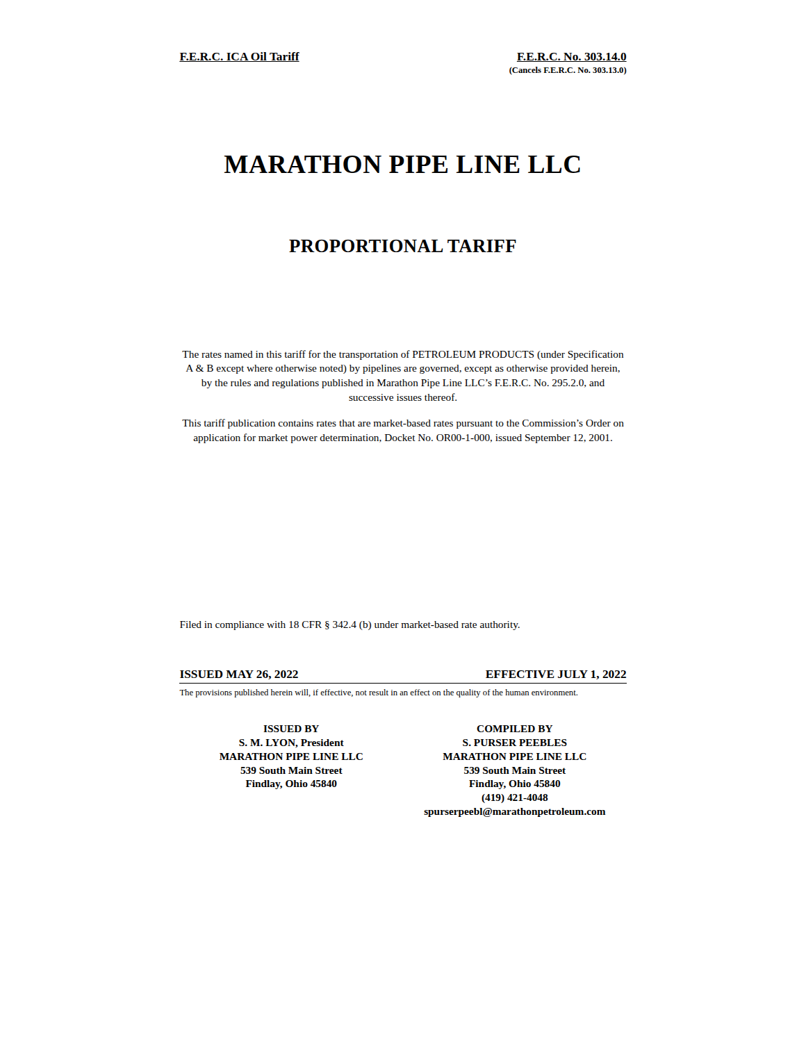F.E.R.C. ICA Oil Tariff
F.E.R.C. No. 303.14.0
(Cancels F.E.R.C. No. 303.13.0)
MARATHON PIPE LINE LLC
PROPORTIONAL TARIFF
The rates named in this tariff for the transportation of PETROLEUM PRODUCTS (under Specification A & B except where otherwise noted) by pipelines are governed, except as otherwise provided herein, by the rules and regulations published in Marathon Pipe Line LLC’s F.E.R.C. No. 295.2.0, and successive issues thereof.
This tariff publication contains rates that are market-based rates pursuant to the Commission’s Order on application for market power determination, Docket No. OR00-1-000, issued September 12, 2001.
Filed in compliance with 18 CFR § 342.4 (b) under market-based rate authority.
ISSUED MAY 26, 2022
EFFECTIVE JULY 1, 2022
The provisions published herein will, if effective, not result in an effect on the quality of the human environment.
ISSUED BY
S. M. LYON, President
MARATHON PIPE LINE LLC
539 South Main Street
Findlay, Ohio 45840
COMPILED BY
S. PURSER PEEBLES
MARATHON PIPE LINE LLC
539 South Main Street
Findlay, Ohio 45840
(419) 421-4048
spurserpeebl@marathonpetroleum.com